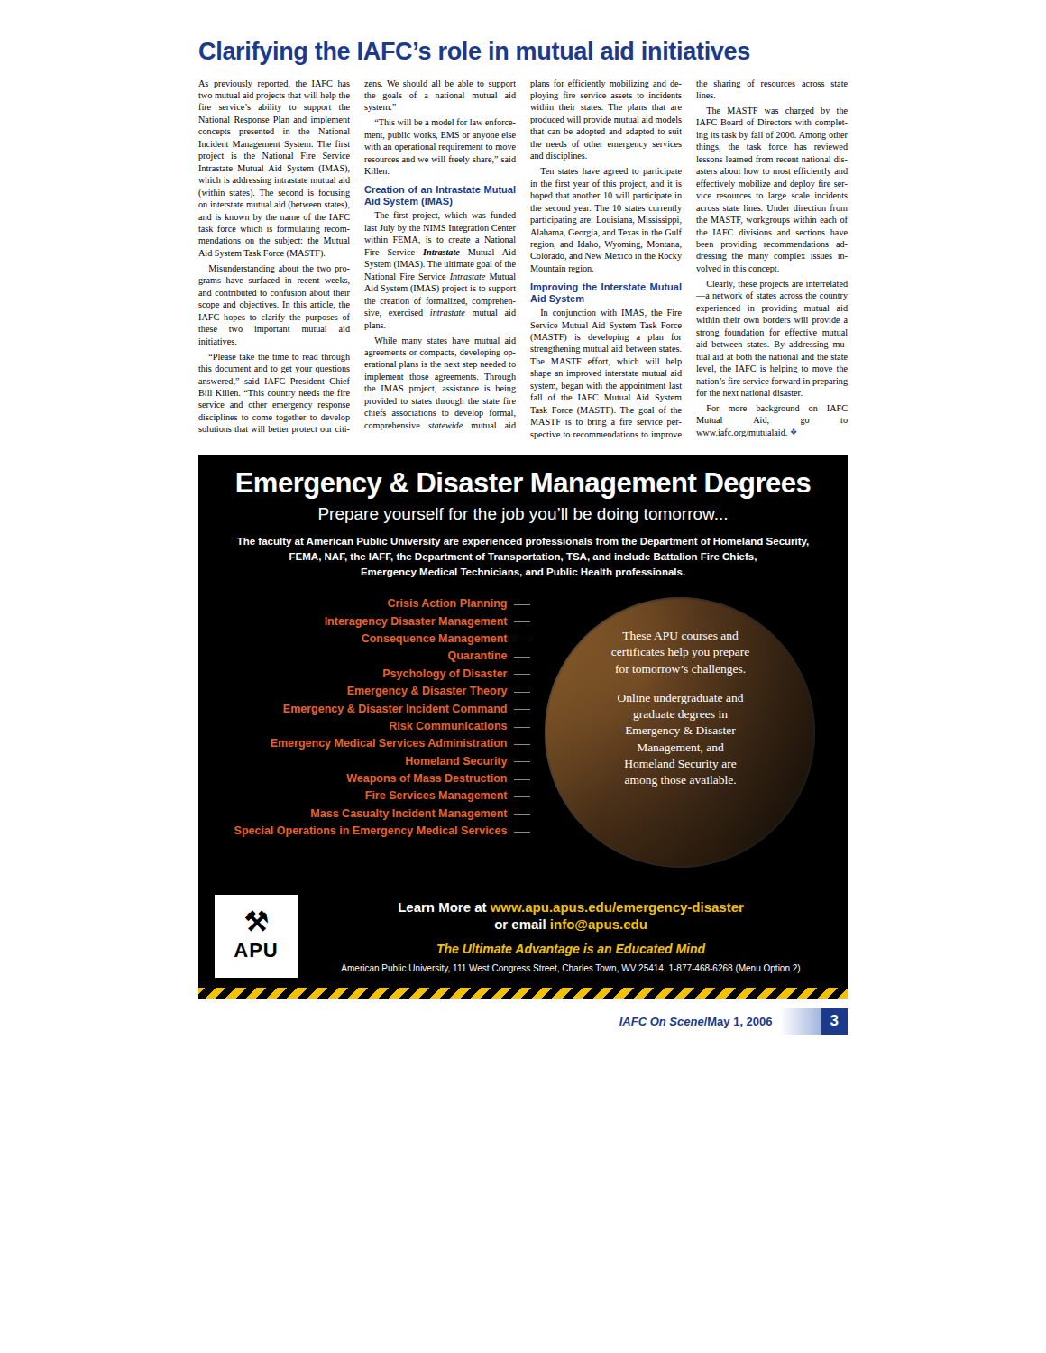Clarifying the IAFC’s role in mutual aid initiatives
As previously reported, the IAFC has two mutual aid projects that will help the fire service’s ability to support the National Response Plan and implement concepts presented in the National Incident Management System. The first project is the National Fire Service Intrastate Mutual Aid System (IMAS), which is addressing intrastate mutual aid (within states). The second is focusing on interstate mutual aid (between states), and is known by the name of the IAFC task force which is formulating recommendations on the subject: the Mutual Aid System Task Force (MASTF).
Misunderstanding about the two programs have surfaced in recent weeks, and contributed to confusion about their scope and objectives. In this article, the IAFC hopes to clarify the purposes of these two important mutual aid initiatives.
“Please take the time to read through this document and to get your questions answered,” said IAFC President Chief Bill Killen. “This country needs the fire service and other emergency response disciplines to come together to develop solutions that will better protect our citizens. We should all be able to support the goals of a national mutual aid system.”
“This will be a model for law enforcement, public works, EMS or anyone else with an operational requirement to move resources and we will freely share,” said Killen.
Creation of an Intrastate Mutual Aid System (IMAS)
The first project, which was funded last July by the NIMS Integration Center within FEMA, is to create a National Fire Service Intrastate Mutual Aid System (IMAS). The ultimate goal of the National Fire Service Intrastate Mutual Aid System (IMAS) project is to support the creation of formalized, comprehensive, exercised intrastate mutual aid plans.
While many states have mutual aid agreements or compacts, developing operational plans is the next step needed to implement those agreements. Through the IMAS project, assistance is being provided to states through the state fire chiefs associations to develop formal, comprehensive statewide mutual aid plans for efficiently mobilizing and deploying fire service assets to incidents within their states. The plans that are produced will provide mutual aid models that can be adopted and adapted to suit the needs of other emergency services and disciplines.
Ten states have agreed to participate in the first year of this project, and it is hoped that another 10 will participate in the second year. The 10 states currently participating are: Louisiana, Mississippi, Alabama, Georgia, and Texas in the Gulf region, and Idaho, Wyoming, Montana, Colorado, and New Mexico in the Rocky Mountain region.
Improving the Interstate Mutual Aid System
In conjunction with IMAS, the Fire Service Mutual Aid System Task Force (MASTF) is developing a plan for strengthening mutual aid between states. The MASTF effort, which will help shape an improved interstate mutual aid system, began with the appointment last fall of the IAFC Mutual Aid System Task Force (MASTF). The goal of the MASTF is to bring a fire service perspective to recommendations to improve the sharing of resources across state lines.
The MASTF was charged by the IAFC Board of Directors with completing its task by fall of 2006. Among other things, the task force has reviewed lessons learned from recent national disasters about how to most efficiently and effectively mobilize and deploy fire service resources to large scale incidents across state lines. Under direction from the MASTF, workgroups within each of the IAFC divisions and sections have been providing recommendations addressing the many complex issues involved in this concept.
Clearly, these projects are interrelated—a network of states across the country experienced in providing mutual aid within their own borders will provide a strong foundation for effective mutual aid between states. By addressing mutual aid at both the national and the state level, the IAFC is helping to move the nation’s fire service forward in preparing for the next national disaster.
For more background on IAFC Mutual Aid, go to www.iafc.org/mutualaid. ❖
Emergency & Disaster Management Degrees
Prepare yourself for the job you’ll be doing tomorrow...
The faculty at American Public University are experienced professionals from the Department of Homeland Security,
FEMA, NAF, the IAFF, the Department of Transportation, TSA, and include Battalion Fire Chiefs,
Emergency Medical Technicians, and Public Health professionals.
Crisis Action Planning
Interagency Disaster Management
Consequence Management
Quarantine
Psychology of Disaster
Emergency & Disaster Theory
Emergency & Disaster Incident Command
Risk Communications
Emergency Medical Services Administration
Homeland Security
Weapons of Mass Destruction
Fire Services Management
Mass Casualty Incident Management
Special Operations in Emergency Medical Services
These APU courses and
certificates help you prepare
for tomorrow’s challenges.
Online undergraduate and
graduate degrees in
Emergency & Disaster
Management, and
Homeland Security are
among those available.
⚒
APU
Learn More at www.apu.apus.edu/emergency-disaster
or email info@apus.edu
The Ultimate Advantage is an Educated Mind
American Public University, 111 West Congress Street, Charles Town, WV 25414, 1-877-468-6268 (Menu Option 2)
IAFC On Scene/May 1, 2006
3